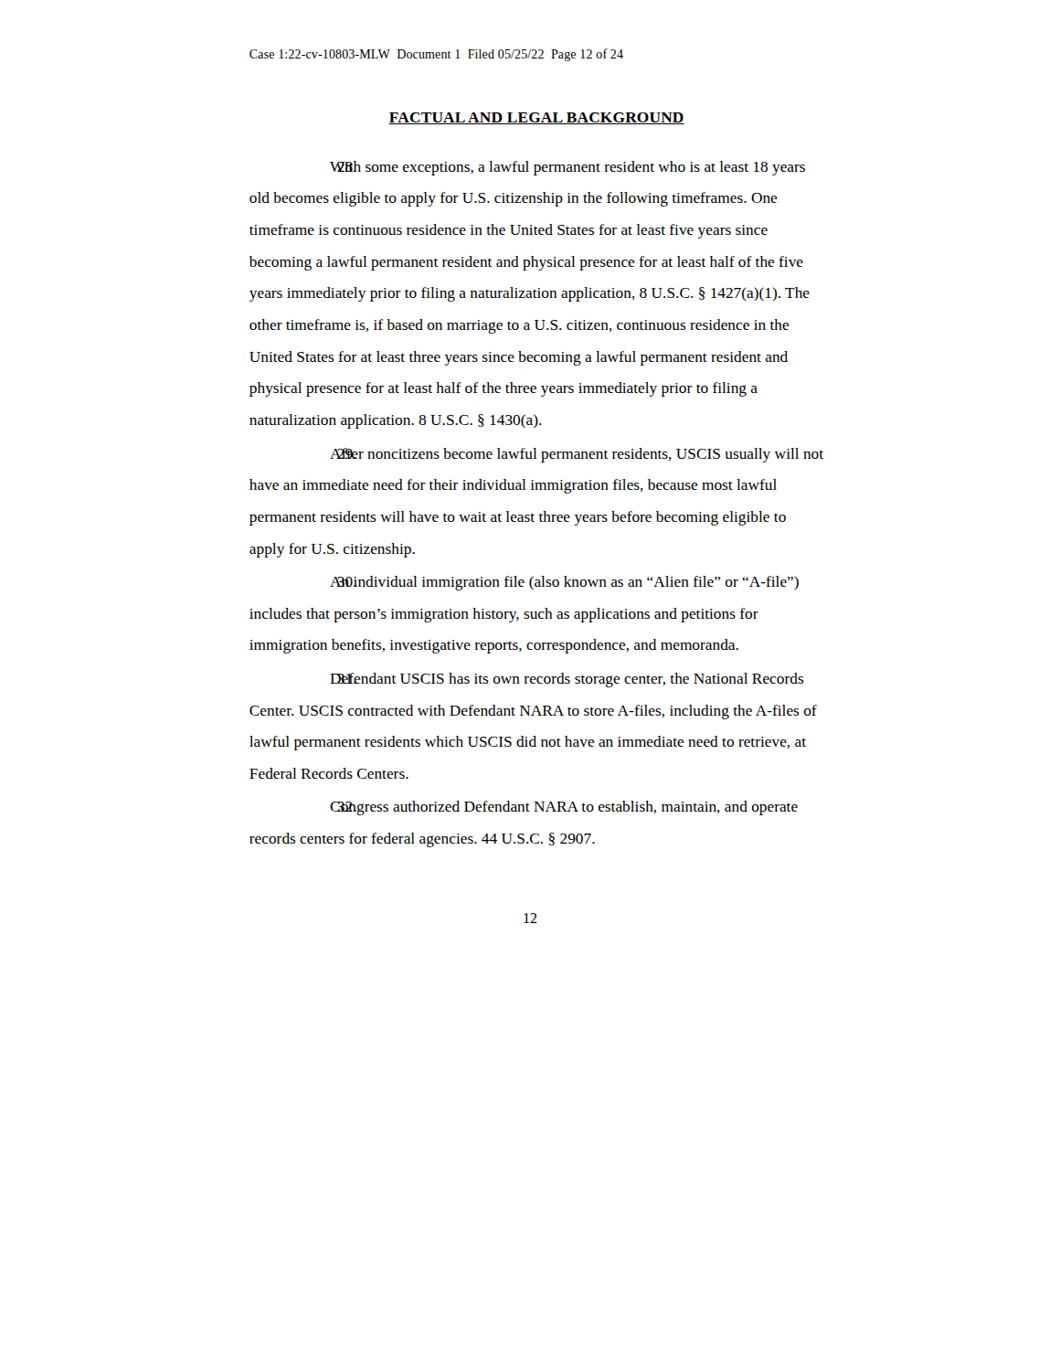Case 1:22-cv-10803-MLW Document 1 Filed 05/25/22 Page 12 of 24
FACTUAL AND LEGAL BACKGROUND
28. With some exceptions, a lawful permanent resident who is at least 18 years old becomes eligible to apply for U.S. citizenship in the following timeframes. One timeframe is continuous residence in the United States for at least five years since becoming a lawful permanent resident and physical presence for at least half of the five years immediately prior to filing a naturalization application, 8 U.S.C. § 1427(a)(1). The other timeframe is, if based on marriage to a U.S. citizen, continuous residence in the United States for at least three years since becoming a lawful permanent resident and physical presence for at least half of the three years immediately prior to filing a naturalization application. 8 U.S.C. § 1430(a).
29. After noncitizens become lawful permanent residents, USCIS usually will not have an immediate need for their individual immigration files, because most lawful permanent residents will have to wait at least three years before becoming eligible to apply for U.S. citizenship.
30. An individual immigration file (also known as an “Alien file” or “A-file”) includes that person’s immigration history, such as applications and petitions for immigration benefits, investigative reports, correspondence, and memoranda.
31. Defendant USCIS has its own records storage center, the National Records Center. USCIS contracted with Defendant NARA to store A-files, including the A-files of lawful permanent residents which USCIS did not have an immediate need to retrieve, at Federal Records Centers.
32. Congress authorized Defendant NARA to establish, maintain, and operate records centers for federal agencies. 44 U.S.C. § 2907.
12